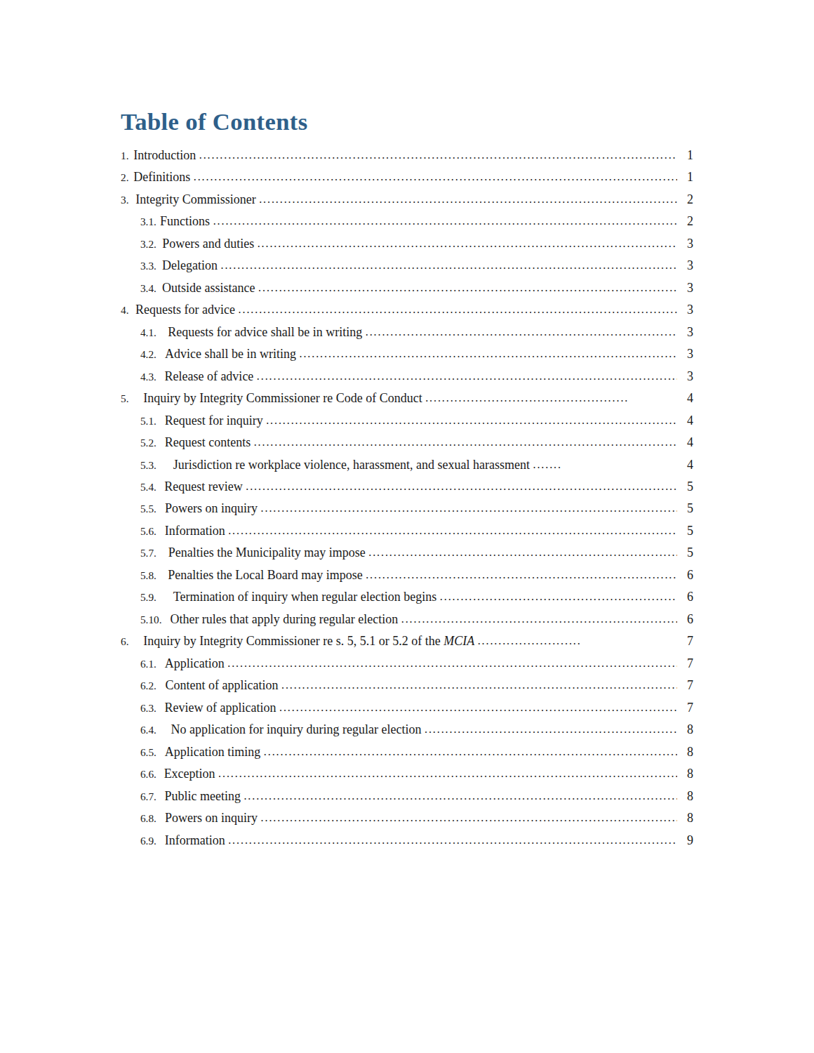Table of Contents
Introduction........................................................................................................................................................................................................... 1
Definitions............................................................................................................................................................................................................. 1
Integrity Commissioner......................................................................................................................................................... 2
Functions......................................................................................................................................................................................... 2
Powers and duties....................................................................................................................................................... 3
Delegation..................................................................................................................................................................... 3
Outside assistance....................................................................................................................................................... 3
Requests for advice................................................................................................................................................................. 3
Requests for advice shall be in writing......................................................................................... 3
Advice shall be in writing......................................................................................................................... 3
Release of advice......................................................................................................................................... 3
Inquiry by Integrity Commissioner re Code of Conduct................................................. 4
Request for inquiry..................................................................................................................................... 4
Request contents......................................................................................................................................... 4
Jurisdiction re workplace violence, harassment, and sexual harassment....... 4
Request review............................................................................................................................................. 5
Powers on inquiry..................................................................................................................................... 5
Information................................................................................................................................................. 5
Penalties the Municipality may impose....................................................................................... 5
Penalties the Local Board may impose......................................................................................... 6
Termination of inquiry when regular election begins......................................................... 6
Other rules that apply during regular election......................................................................... 6
Inquiry by Integrity Commissioner re s. 5, 5.1 or 5.2 of the MCIA......................... 7
Application................................................................................................................................................. 7
Content of application............................................................................................................................. 7
Review of application................................................................................................................................. 7
No application for inquiry during regular election................................................................. 8
Application timing..................................................................................................................................... 8
Exception......................................................................................................................................................... 8
Public meeting............................................................................................................................................. 8
Powers on inquiry..................................................................................................................................... 8
Information................................................................................................................................................. 9